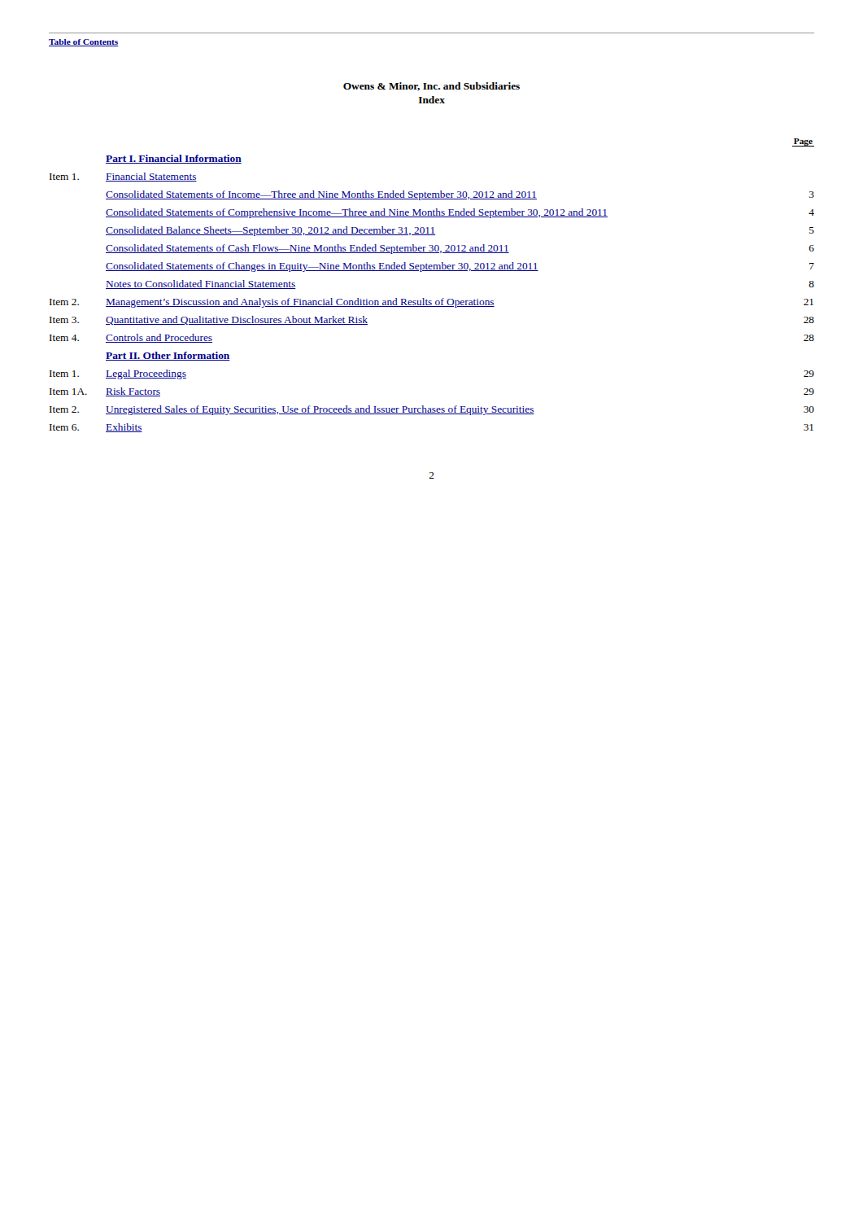Table of Contents
Owens & Minor, Inc. and Subsidiaries
Index
| | | Page |
| | Part I. Financial Information | |
| Item 1. | Financial Statements | |
| | Consolidated Statements of Income—Three and Nine Months Ended September 30, 2012 and 2011 | 3 |
| | Consolidated Statements of Comprehensive Income—Three and Nine Months Ended September 30, 2012 and 2011 | 4 |
| | Consolidated Balance Sheets—September 30, 2012 and December 31, 2011 | 5 |
| | Consolidated Statements of Cash Flows—Nine Months Ended September 30, 2012 and 2011 | 6 |
| | Consolidated Statements of Changes in Equity—Nine Months Ended September 30, 2012 and 2011 | 7 |
| | Notes to Consolidated Financial Statements | 8 |
| Item 2. | Management’s Discussion and Analysis of Financial Condition and Results of Operations | 21 |
| Item 3. | Quantitative and Qualitative Disclosures About Market Risk | 28 |
| Item 4. | Controls and Procedures | 28 |
| | Part II. Other Information | |
| Item 1. | Legal Proceedings | 29 |
| Item 1A. | Risk Factors | 29 |
| Item 2. | Unregistered Sales of Equity Securities, Use of Proceeds and Issuer Purchases of Equity Securities | 30 |
| Item 6. | Exhibits | 31 |
2